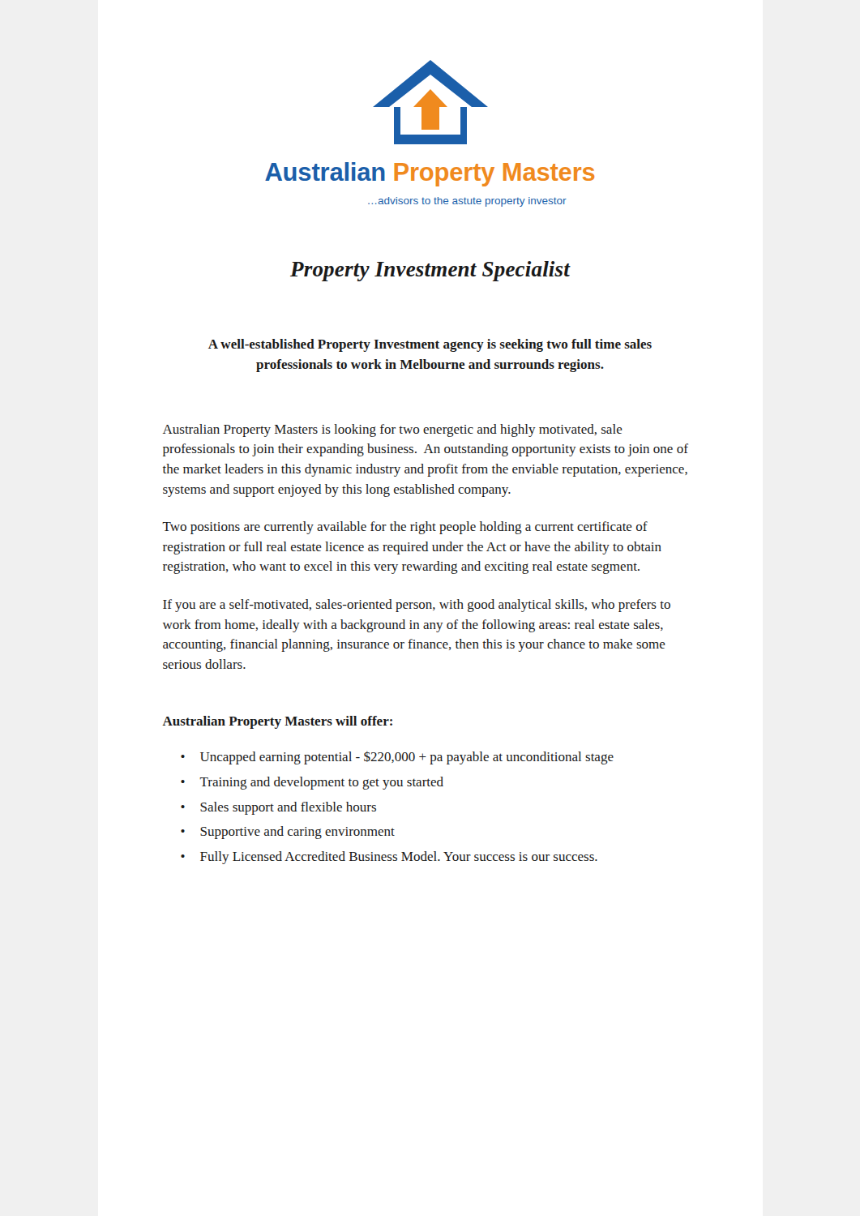Australian Property Masters
…advisors to the astute property investor
Property Investment Specialist
A well-established Property Investment agency is seeking two full time sales professionals to work in Melbourne and surrounds regions.
Australian Property Masters is looking for two energetic and highly motivated, sale professionals to join their expanding business. An outstanding opportunity exists to join one of the market leaders in this dynamic industry and profit from the enviable reputation, experience, systems and support enjoyed by this long established company.
Two positions are currently available for the right people holding a current certificate of registration or full real estate licence as required under the Act or have the ability to obtain registration, who want to excel in this very rewarding and exciting real estate segment.
If you are a self-motivated, sales-oriented person, with good analytical skills, who prefers to work from home, ideally with a background in any of the following areas: real estate sales, accounting, financial planning, insurance or finance, then this is your chance to make some serious dollars.
Australian Property Masters will offer:
Uncapped earning potential - $220,000 + pa payable at unconditional stage
Training and development to get you started
Sales support and flexible hours
Supportive and caring environment
Fully Licensed Accredited Business Model. Your success is our success.